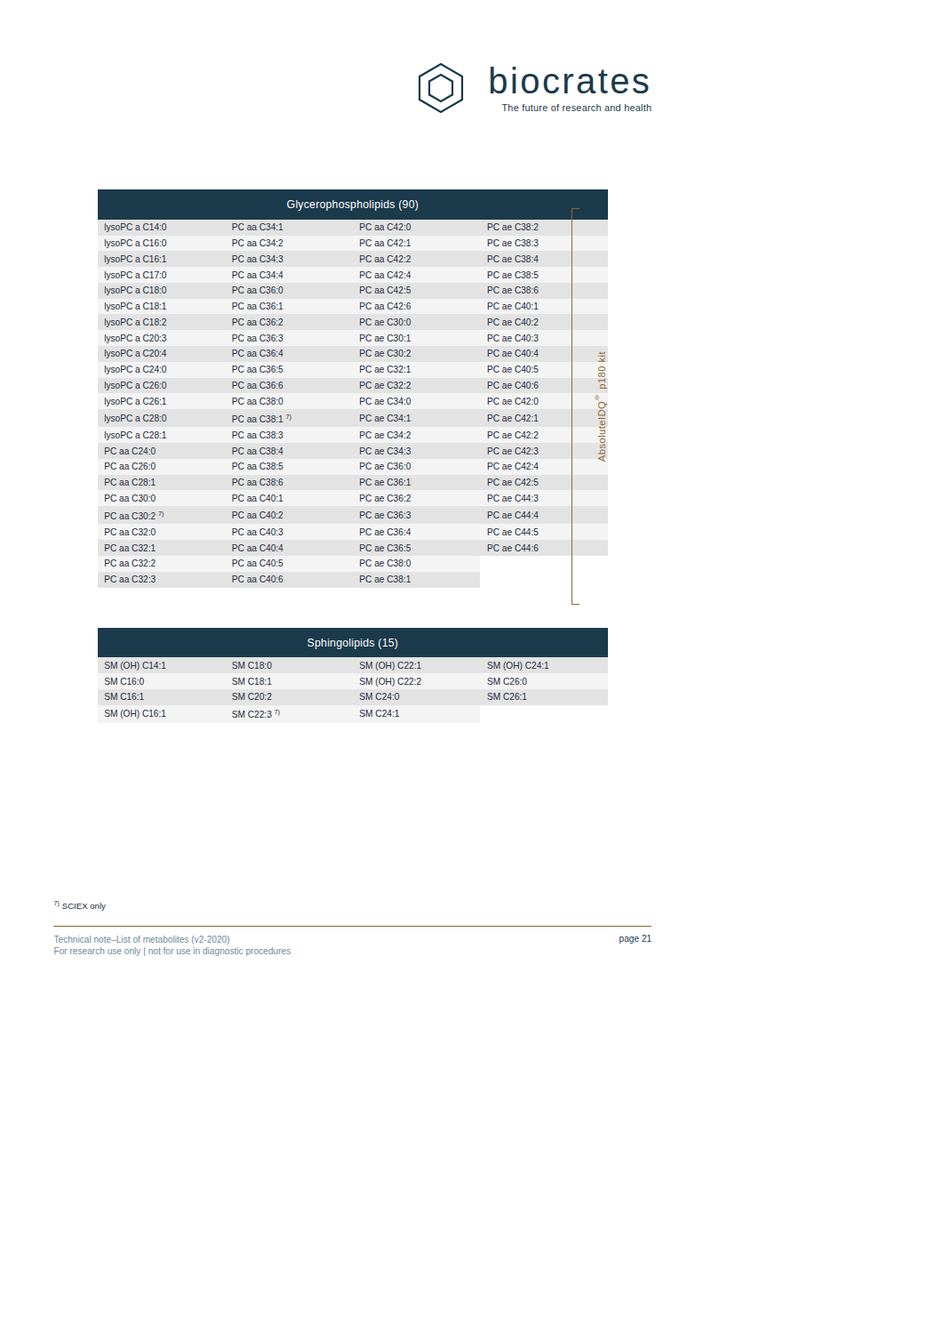biocrates
The future of research and health
Glycerophospholipids (90)
| lysoPC a C14:0 | PC aa C34:1 | PC aa C42:0 | PC ae C38:2 |
| lysoPC a C16:0 | PC aa C34:2 | PC aa C42:1 | PC ae C38:3 |
| lysoPC a C16:1 | PC aa C34:3 | PC aa C42:2 | PC ae C38:4 |
| lysoPC a C17:0 | PC aa C34:4 | PC aa C42:4 | PC ae C38:5 |
| lysoPC a C18:0 | PC aa C36:0 | PC aa C42:5 | PC ae C38:6 |
| lysoPC a C18:1 | PC aa C36:1 | PC aa C42:6 | PC ae C40:1 |
| lysoPC a C18:2 | PC aa C36:2 | PC ae C30:0 | PC ae C40:2 |
| lysoPC a C20:3 | PC aa C36:3 | PC ae C30:1 | PC ae C40:3 |
| lysoPC a C20:4 | PC aa C36:4 | PC ae C30:2 | PC ae C40:4 |
| lysoPC a C24:0 | PC aa C36:5 | PC ae C32:1 | PC ae C40:5 |
| lysoPC a C26:0 | PC aa C36:6 | PC ae C32:2 | PC ae C40:6 |
| lysoPC a C26:1 | PC aa C38:0 | PC ae C34:0 | PC ae C42:0 |
| lysoPC a C28:0 | PC aa C38:1 7) | PC ae C34:1 | PC ae C42:1 |
| lysoPC a C28:1 | PC aa C38:3 | PC ae C34:2 | PC ae C42:2 |
| PC aa C24:0 | PC aa C38:4 | PC ae C34:3 | PC ae C42:3 |
| PC aa C26:0 | PC aa C38:5 | PC ae C36:0 | PC ae C42:4 |
| PC aa C28:1 | PC aa C38:6 | PC ae C36:1 | PC ae C42:5 |
| PC aa C30:0 | PC aa C40:1 | PC ae C36:2 | PC ae C44:3 |
| PC aa C30:2 7) | PC aa C40:2 | PC ae C36:3 | PC ae C44:4 |
| PC aa C32:0 | PC aa C40:3 | PC ae C36:4 | PC ae C44:5 |
| PC aa C32:1 | PC aa C40:4 | PC ae C36:5 | PC ae C44:6 |
| PC aa C32:2 | PC aa C40:5 | PC ae C38:0 | |
| PC aa C32:3 | PC aa C40:6 | PC ae C38:1 | |
Sphingolipids (15)
| SM (OH) C14:1 | SM C18:0 | SM (OH) C22:1 | SM (OH) C24:1 |
| SM C16:0 | SM C18:1 | SM (OH) C22:2 | SM C26:0 |
| SM C16:1 | SM C20:2 | SM C24:0 | SM C26:1 |
| SM (OH) C16:1 | SM C22:3 7) | SM C24:1 | |
AbsoluteIDQ® p180 kit
7) SCIEX only
Technical note–List of metabolites (v2-2020)
For research use only | not for use in diagnostic procedures
page 21